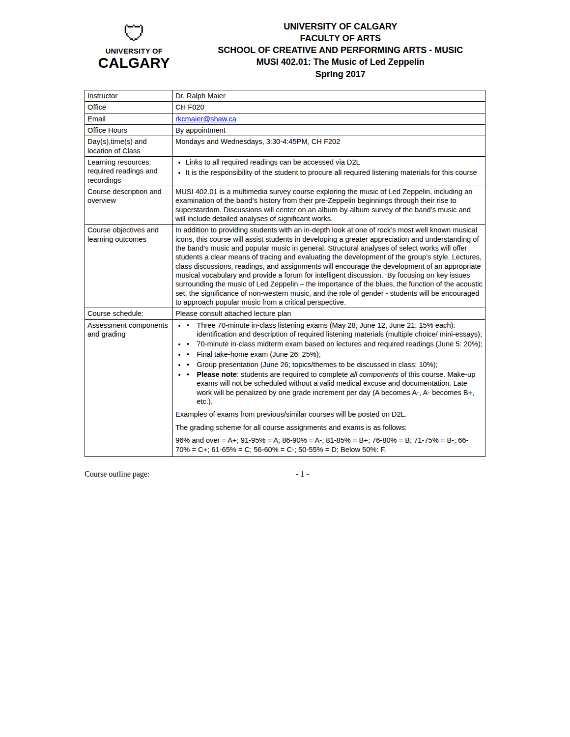🛡
UNIVERSITY OF CALGARY
UNIVERSITY OF CALGARY
FACULTY OF ARTS
SCHOOL OF CREATIVE AND PERFORMING ARTS - MUSIC
MUSI 402.01: The Music of Led Zeppelin
Spring 2017
| Instructor | Dr. Ralph Maier |
| Office | CH F020 |
| Email | rkcmaier@shaw.ca |
| Office Hours | By appointment |
| Day(s),time(s) and location of Class | Mondays and Wednesdays, 3:30-4:45PM, CH F202 |
| Learning resources: required readings and recordings | Links to all required readings can be accessed via D2L It is the responsibility of the student to procure all required listening materials for this course |
| Course description and overview | MUSI 402.01 is a multimedia survey course exploring the music of Led Zeppelin, including an examination of the band’s history from their pre-Zeppelin beginnings through their rise to superstardom. Discussions will center on an album-by-album survey of the band’s music and will include detailed analyses of significant works. |
| Course objectives and learning outcomes | In addition to providing students with an in-depth look at one of rock’s most well known musical icons, this course will assist students in developing a greater appreciation and understanding of the band’s music and popular music in general. Structural analyses of select works will offer students a clear means of tracing and evaluating the development of the group’s style. Lectures, class discussions, readings, and assignments will encourage the development of an appropriate musical vocabulary and provide a forum for intelligent discussion. By focusing on key issues surrounding the music of Led Zeppelin – the importance of the blues, the function of the acoustic set, the significance of non-western music, and the role of gender - students will be encouraged to approach popular music from a critical perspective. |
| Course schedule: | Please consult attached lecture plan |
| Assessment components and grading | Three 70-minute in-class listening exams (May 28, June 12, June 21: 15% each): identification and description of required listening materials (multiple choice/ mini-essays); 70-minute in-class midterm exam based on lectures and required readings (June 5: 20%); Final take-home exam (June 26: 25%); Group presentation (June 26; topics/themes to be discussed in class: 10%); Please note : students are required to complete all components of this course. Make-up exams will not be scheduled without a valid medical excuse and documentation. Late work will be penalized by one grade increment per day (A becomes A-, A- becomes B+, etc.). Examples of exams from previous/similar courses will be posted on D2L. The grading scheme for all course assignments and exams is as follows: 96% and over = A+; 91-95% = A; 86-90% = A-; 81-85% = B+; 76-80% = B; 71-75% = B-; 66-70% = C+; 61-65% = C; 56-60% = C-; 50-55% = D; Below 50%: F. |
Course outline page: - 1 -